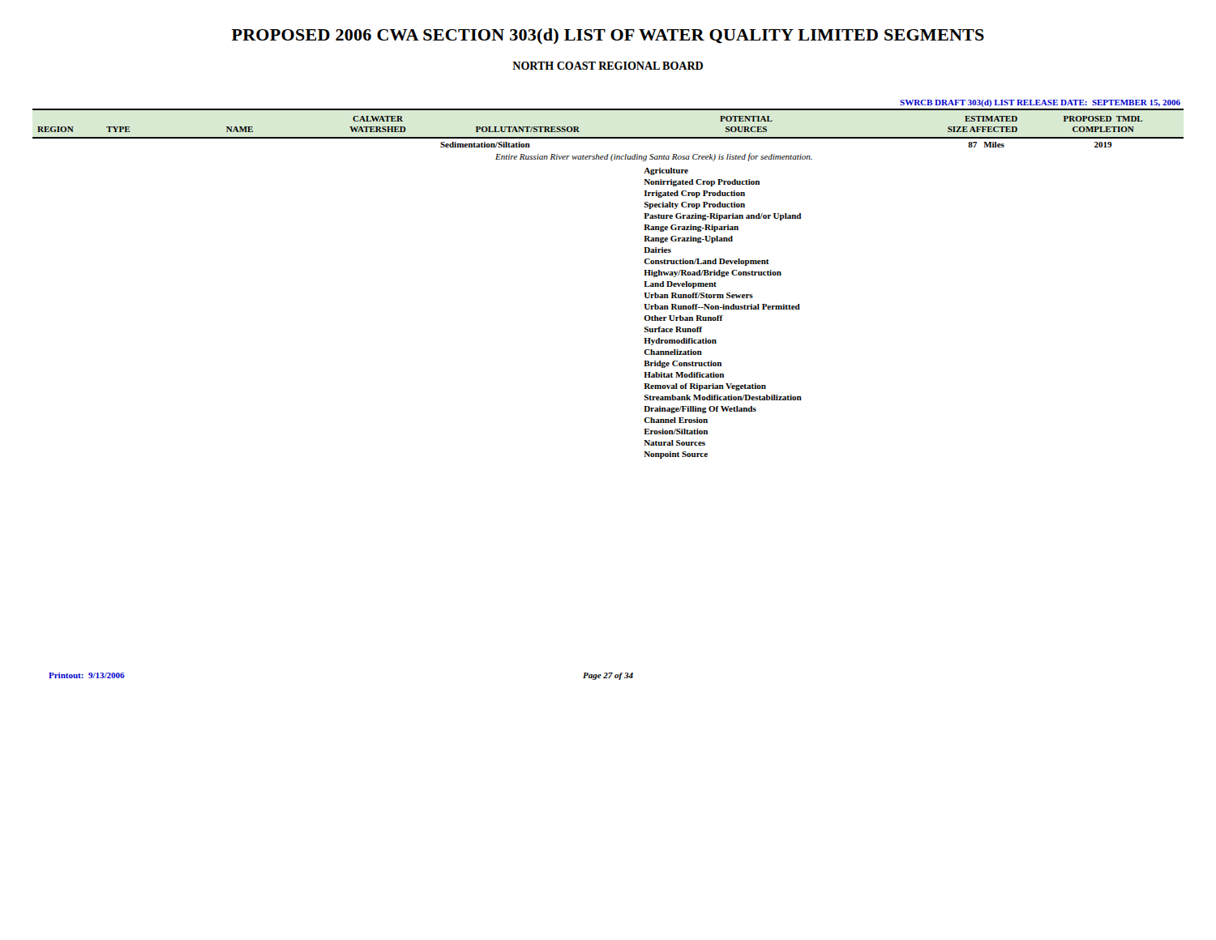PROPOSED 2006 CWA SECTION 303(d) LIST OF WATER QUALITY LIMITED SEGMENTS
NORTH COAST REGIONAL BOARD
SWRCB DRAFT 303(d) LIST RELEASE DATE: SEPTEMBER 15, 2006
| REGION | TYPE | NAME | CALWATER WATERSHED | POLLUTANT/STRESSOR | POTENTIAL SOURCES | ESTIMATED SIZE AFFECTED | PROPOSED TMDL COMPLETION |
| --- | --- | --- | --- | --- | --- | --- | --- |
| | | | | Sedimentation/Siltation | | 87 Miles | 2019 |
| | Entire Russian River watershed (including Santa Rosa Creek) is listed for sedimentation. | | |
| | Agriculture | | |
| | Nonirrigated Crop Production | | |
| | Irrigated Crop Production | | |
| | Specialty Crop Production | | |
| | Pasture Grazing-Riparian and/or Upland | | |
| | Range Grazing-Riparian | | |
| | Range Grazing-Upland | | |
| | Dairies | | |
| | Construction/Land Development | | |
| | Highway/Road/Bridge Construction | | |
| | Land Development | | |
| | Urban Runoff/Storm Sewers | | |
| | Urban Runoff--Non-industrial Permitted | | |
| | Other Urban Runoff | | |
| | Surface Runoff | | |
| | Hydromodification | | |
| | Channelization | | |
| | Bridge Construction | | |
| | Habitat Modification | | |
| | Removal of Riparian Vegetation | | |
| | Streambank Modification/Destabilization | | |
| | Drainage/Filling Of Wetlands | | |
| | Channel Erosion | | |
| | Erosion/Siltation | | |
| | Natural Sources | | |
| | Nonpoint Source | | |
Printout: 9/13/2006
Page 27 of 34